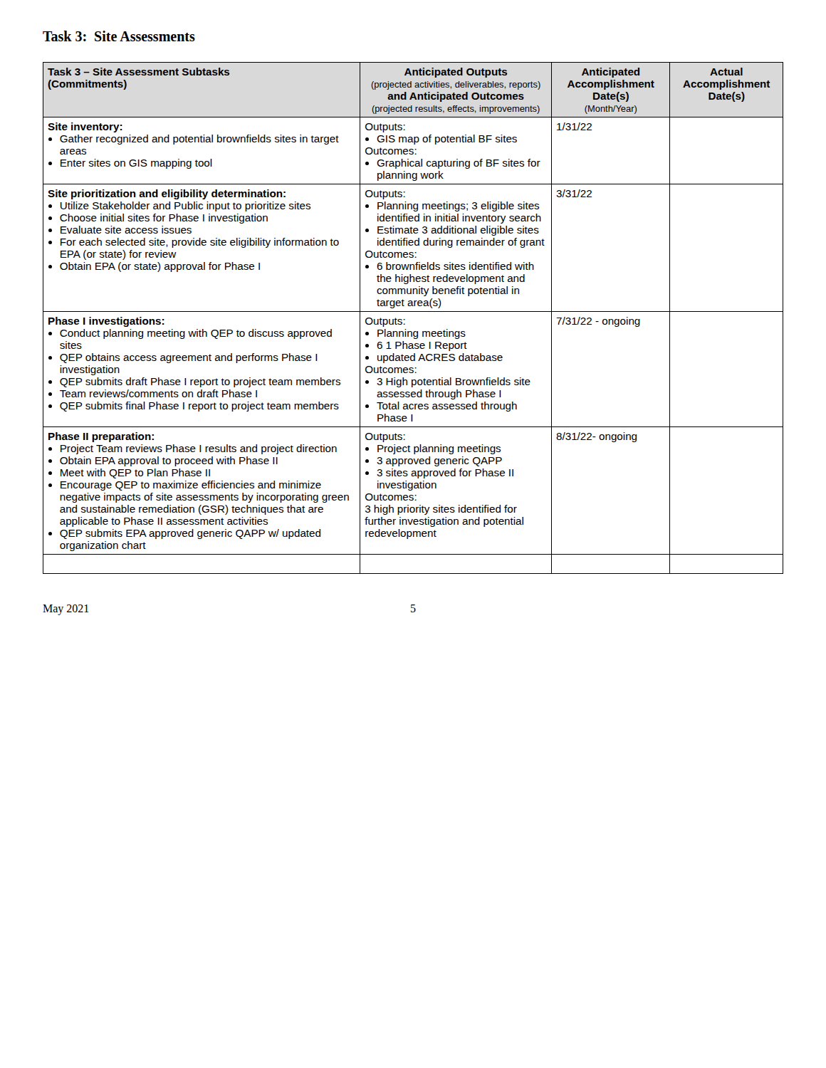Task 3: Site Assessments
| Task 3 – Site Assessment Subtasks (Commitments) | Anticipated Outputs (projected activities, deliverables, reports) and Anticipated Outcomes (projected results, effects, improvements) | Anticipated Accomplishment Date(s) (Month/Year) | Actual Accomplishment Date(s) |
| --- | --- | --- | --- |
| Site inventory: Gather recognized and potential brownfields sites in target areas Enter sites on GIS mapping tool | Outputs: GIS map of potential BF sites Outcomes: Graphical capturing of BF sites for planning work | 1/31/22 | |
| Site prioritization and eligibility determination: Utilize Stakeholder and Public input to prioritize sites Choose initial sites for Phase I investigation Evaluate site access issues For each selected site, provide site eligibility information to EPA (or state) for review Obtain EPA (or state) approval for Phase I | Outputs: Planning meetings; 3 eligible sites identified in initial inventory search Estimate 3 additional eligible sites identified during remainder of grant Outcomes: 6 brownfields sites identified with the highest redevelopment and community benefit potential in target area(s) | 3/31/22 | |
| Phase I investigations: Conduct planning meeting with QEP to discuss approved sites QEP obtains access agreement and performs Phase I investigation QEP submits draft Phase I report to project team members Team reviews/comments on draft Phase I QEP submits final Phase I report to project team members | Outputs: Planning meetings 6 1 Phase I Report updated ACRES database Outcomes: 3 High potential Brownfields site assessed through Phase I Total acres assessed through Phase I | 7/31/22 - ongoing | |
| Phase II preparation: Project Team reviews Phase I results and project direction Obtain EPA approval to proceed with Phase II Meet with QEP to Plan Phase II Encourage QEP to maximize efficiencies and minimize negative impacts of site assessments by incorporating green and sustainable remediation (GSR) techniques that are applicable to Phase II assessment activities QEP submits EPA approved generic QAPP w/ updated organization chart | Outputs: Project planning meetings 3 approved generic QAPP 3 sites approved for Phase II investigation Outcomes: 3 high priority sites identified for further investigation and potential redevelopment | 8/31/22- ongoing | |
May 2021
5